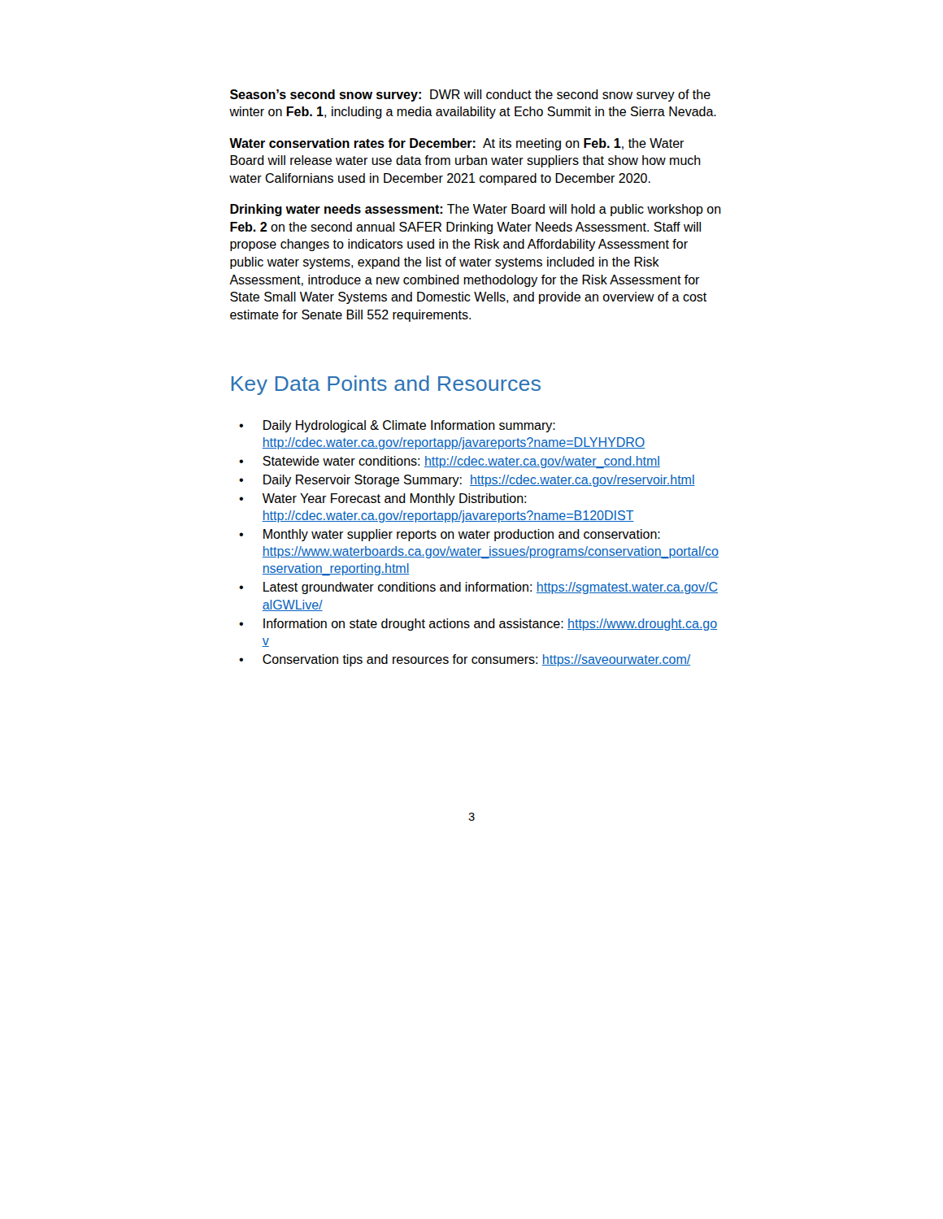Season’s second snow survey: DWR will conduct the second snow survey of the winter on Feb. 1, including a media availability at Echo Summit in the Sierra Nevada.
Water conservation rates for December: At its meeting on Feb. 1, the Water Board will release water use data from urban water suppliers that show how much water Californians used in December 2021 compared to December 2020.
Drinking water needs assessment: The Water Board will hold a public workshop on Feb. 2 on the second annual SAFER Drinking Water Needs Assessment. Staff will propose changes to indicators used in the Risk and Affordability Assessment for public water systems, expand the list of water systems included in the Risk Assessment, introduce a new combined methodology for the Risk Assessment for State Small Water Systems and Domestic Wells, and provide an overview of a cost estimate for Senate Bill 552 requirements.
Key Data Points and Resources
Daily Hydrological & Climate Information summary:
http://cdec.water.ca.gov/reportapp/javareports?name=DLYHYDRO
Statewide water conditions: http://cdec.water.ca.gov/water_cond.html
Daily Reservoir Storage Summary: https://cdec.water.ca.gov/reservoir.html
Water Year Forecast and Monthly Distribution:
http://cdec.water.ca.gov/reportapp/javareports?name=B120DIST
Monthly water supplier reports on water production and conservation:
https://www.waterboards.ca.gov/water_issues/programs/conservation_portal/conservation_reporting.html
Latest groundwater conditions and information: https://sgmatest.water.ca.gov/CalGWLive/
Information on state drought actions and assistance: https://www.drought.ca.gov
Conservation tips and resources for consumers: https://saveourwater.com/
3